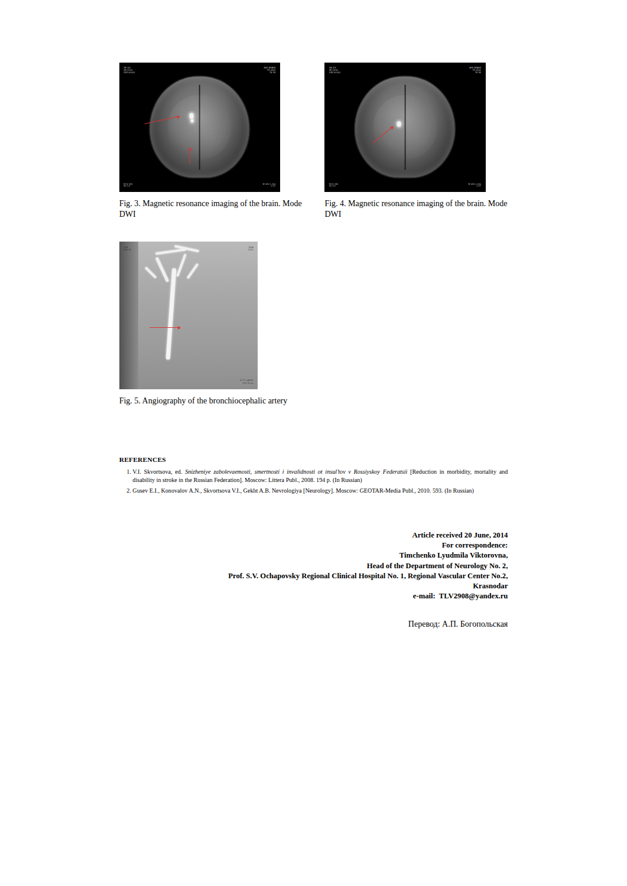SE 3/4 IM 12/24 DWI b1000
MRI BRAIN TR 4000 TE 98
FOV 230 SL 5.0
W 420 L 210 1.5T
Fig. 3. Magnetic resonance imaging of the brain. Mode DWI
SE 3/4 IM 14/24 DWI b1000
MRI BRAIN TR 4000 TE 98
FOV 230 SL 5.0
W 420 L 210 1.5T
Fig. 4. Magnetic resonance imaging of the brain. Mode DWI
DSA RAO 30
BCA 15 f/s
kV 75 mA 320 FOV 20 cm
Fig. 5. Angiography of the bronchiocephalic artery
References
V.I. Skvortsova, ed. Snizheniye zabolevaemosti, smertnosti i invalidnosti ot insul’tov v Rossiyskoy Federatsii [Reduction in morbidity, mortality and disability in stroke in the Russian Federation]. Moscow: Littera Publ., 2008. 194 p. (In Russian)
Gusev E.I., Konovalov A.N., Skvortsova V.I., Gekht A.B. Nevrologiya [Neurology]. Moscow: GEOTAR-Media Publ., 2010. 593. (In Russian)
Article received 20 June, 2014
For correspondence:
Timchenko Lyudmila Viktorovna,
Head of the Department of Neurology No. 2,
Prof. S.V. Ochapovsky Regional Clinical Hospital No. 1, Regional Vascular Center No.2,
Krasnodar
e-mail: TLV2908@yandex.ru
Перевод: А.П. Богопольская